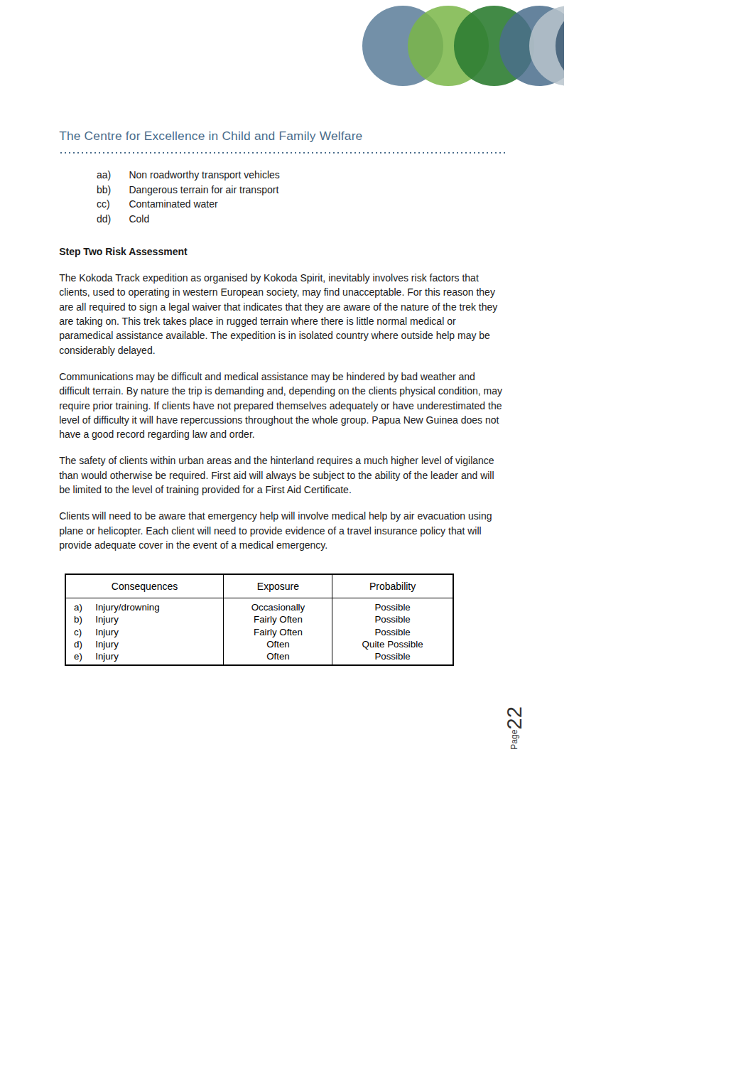The Centre for Excellence in Child and Family Welfare
aa) Non roadworthy transport vehicles
bb) Dangerous terrain for air transport
cc) Contaminated water
dd) Cold
Step Two Risk Assessment
The Kokoda Track expedition as organised by Kokoda Spirit, inevitably involves risk factors that clients, used to operating in western European society, may find unacceptable. For this reason they are all required to sign a legal waiver that indicates that they are aware of the nature of the trek they are taking on. This trek takes place in rugged terrain where there is little normal medical or paramedical assistance available. The expedition is in isolated country where outside help may be considerably delayed.
Communications may be difficult and medical assistance may be hindered by bad weather and difficult terrain. By nature the trip is demanding and, depending on the clients physical condition, may require prior training. If clients have not prepared themselves adequately or have underestimated the level of difficulty it will have repercussions throughout the whole group. Papua New Guinea does not have a good record regarding law and order.
The safety of clients within urban areas and the hinterland requires a much higher level of vigilance than would otherwise be required. First aid will always be subject to the ability of the leader and will be limited to the level of training provided for a First Aid Certificate.
Clients will need to be aware that emergency help will involve medical help by air evacuation using plane or helicopter. Each client will need to provide evidence of a travel insurance policy that will provide adequate cover in the event of a medical emergency.
| Consequences | Exposure | Probability |
| --- | --- | --- |
| a) Injury/drowning | Occasionally | Possible |
| b) Injury | Fairly Often | Possible |
| c) Injury | Fairly Often | Possible |
| d) Injury | Often | Quite Possible |
| e) Injury | Often | Possible |
Page22